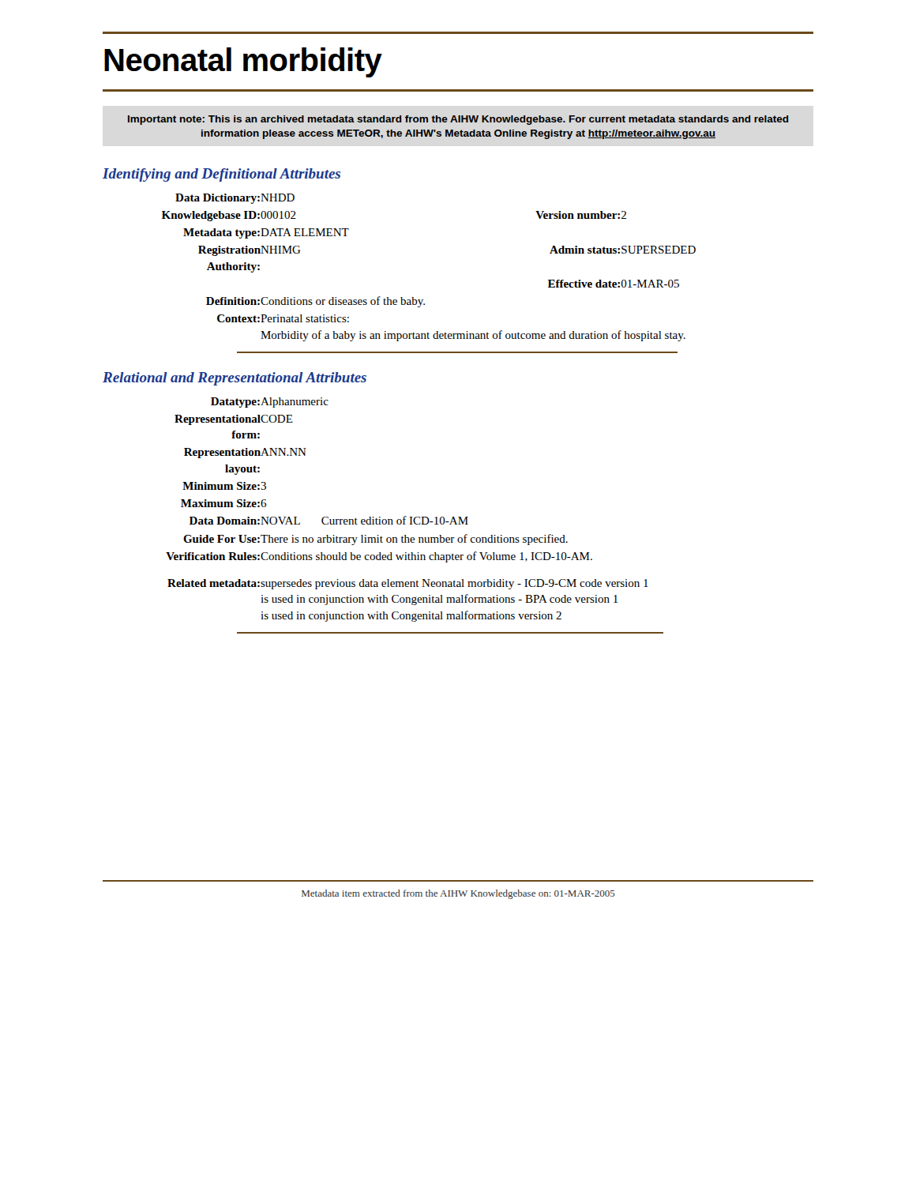Neonatal morbidity
Important note: This is an archived metadata standard from the AIHW Knowledgebase. For current metadata standards and related information please access METeOR, the AIHW's Metadata Online Registry at http://meteor.aihw.gov.au
Identifying and Definitional Attributes
| Data Dictionary: | NHDD | | |
| Knowledgebase ID: | 000102 | Version number: | 2 |
| Metadata type: | DATA ELEMENT | | |
| Registration Authority: | NHIMG | Admin status: | SUPERSEDED |
| | | Effective date: | 01-MAR-05 |
| Definition: | Conditions or diseases of the baby. |
| Context: | Perinatal statistics: Morbidity of a baby is an important determinant of outcome and duration of hospital stay. |
Relational and Representational Attributes
| Datatype: | Alphanumeric |
| Representational form: | CODE |
| Representation layout: | ANN.NN |
| Minimum Size: | 3 |
| Maximum Size: | 6 |
| Data Domain: | NOVAL Current edition of ICD-10-AM |
| Guide For Use: | There is no arbitrary limit on the number of conditions specified. |
| Verification Rules: | Conditions should be coded within chapter of Volume 1, ICD-10-AM. |
| Related metadata: | supersedes previous data element Neonatal morbidity - ICD-9-CM code version 1 is used in conjunction with Congenital malformations - BPA code version 1 is used in conjunction with Congenital malformations version 2 |
Metadata item extracted from the AIHW Knowledgebase on: 01-MAR-2005